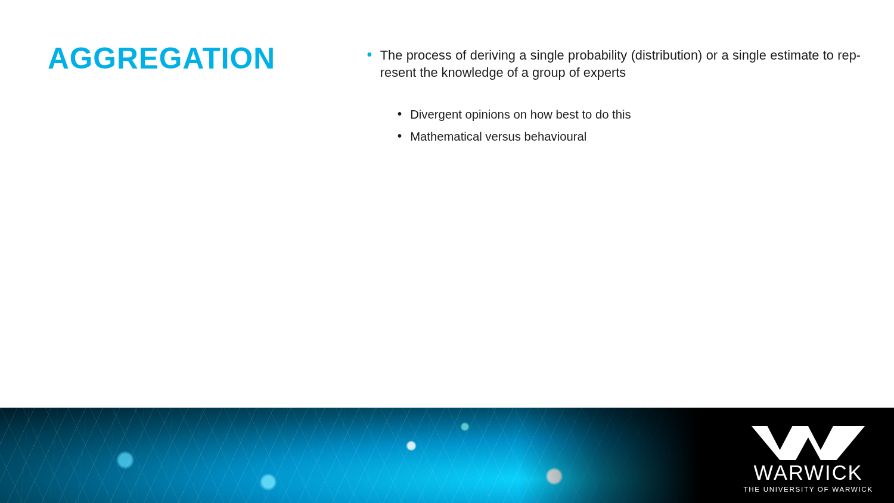Aggregation
The process of deriving a single probability (distribution) or a single estimate to represent the knowledge of a group of experts
Divergent opinions on how best to do this
Mathematical versus behavioural
WARWICK
THE UNIVERSITY OF WARWICK